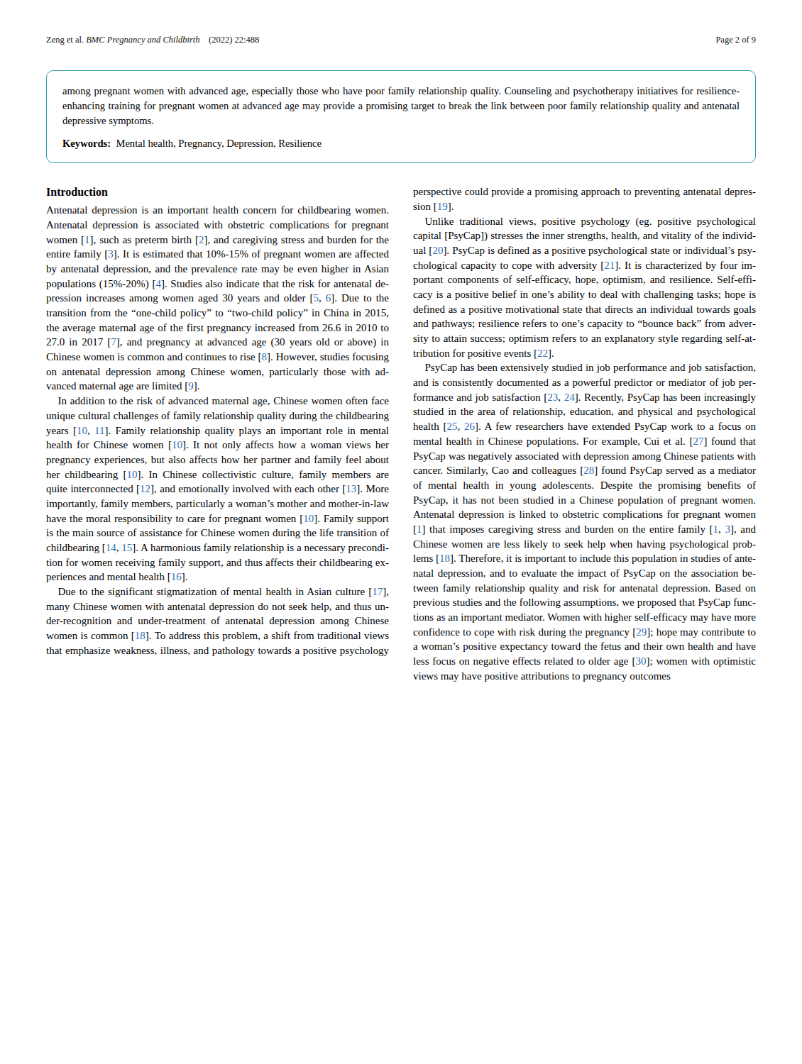Zeng et al. BMC Pregnancy and Childbirth (2022) 22:488
Page 2 of 9
among pregnant women with advanced age, especially those who have poor family relationship quality. Counseling and psychotherapy initiatives for resilience-enhancing training for pregnant women at advanced age may provide a promising target to break the link between poor family relationship quality and antenatal depressive symptoms.
Keywords: Mental health, Pregnancy, Depression, Resilience
Introduction
Antenatal depression is an important health concern for childbearing women. Antenatal depression is associated with obstetric complications for pregnant women [1], such as preterm birth [2], and caregiving stress and burden for the entire family [3]. It is estimated that 10%-15% of pregnant women are affected by antenatal depression, and the prevalence rate may be even higher in Asian populations (15%-20%) [4]. Studies also indicate that the risk for antenatal depression increases among women aged 30 years and older [5, 6]. Due to the transition from the “one-child policy” to “two-child policy” in China in 2015, the average maternal age of the first pregnancy increased from 26.6 in 2010 to 27.0 in 2017 [7], and pregnancy at advanced age (30 years old or above) in Chinese women is common and continues to rise [8]. However, studies focusing on antenatal depression among Chinese women, particularly those with advanced maternal age are limited [9].
In addition to the risk of advanced maternal age, Chinese women often face unique cultural challenges of family relationship quality during the childbearing years [10, 11]. Family relationship quality plays an important role in mental health for Chinese women [10]. It not only affects how a woman views her pregnancy experiences, but also affects how her partner and family feel about her childbearing [10]. In Chinese collectivistic culture, family members are quite interconnected [12], and emotionally involved with each other [13]. More importantly, family members, particularly a woman’s mother and mother-in-law have the moral responsibility to care for pregnant women [10]. Family support is the main source of assistance for Chinese women during the life transition of childbearing [14, 15]. A harmonious family relationship is a necessary precondition for women receiving family support, and thus affects their childbearing experiences and mental health [16].
Due to the significant stigmatization of mental health in Asian culture [17], many Chinese women with antenatal depression do not seek help, and thus under-recognition and under-treatment of antenatal depression among Chinese women is common [18]. To address this problem, a shift from traditional views that emphasize weakness, illness, and pathology towards a positive psychology perspective could provide a promising approach to preventing antenatal depression [19].
Unlike traditional views, positive psychology (eg. positive psychological capital [PsyCap]) stresses the inner strengths, health, and vitality of the individual [20]. PsyCap is defined as a positive psychological state or individual’s psychological capacity to cope with adversity [21]. It is characterized by four important components of self-efficacy, hope, optimism, and resilience. Self-efficacy is a positive belief in one’s ability to deal with challenging tasks; hope is defined as a positive motivational state that directs an individual towards goals and pathways; resilience refers to one’s capacity to “bounce back” from adversity to attain success; optimism refers to an explanatory style regarding self-attribution for positive events [22].
PsyCap has been extensively studied in job performance and job satisfaction, and is consistently documented as a powerful predictor or mediator of job performance and job satisfaction [23, 24]. Recently, PsyCap has been increasingly studied in the area of relationship, education, and physical and psychological health [25, 26]. A few researchers have extended PsyCap work to a focus on mental health in Chinese populations. For example, Cui et al. [27] found that PsyCap was negatively associated with depression among Chinese patients with cancer. Similarly, Cao and colleagues [28] found PsyCap served as a mediator of mental health in young adolescents. Despite the promising benefits of PsyCap, it has not been studied in a Chinese population of pregnant women. Antenatal depression is linked to obstetric complications for pregnant women [1] that imposes caregiving stress and burden on the entire family [1, 3], and Chinese women are less likely to seek help when having psychological problems [18]. Therefore, it is important to include this population in studies of antenatal depression, and to evaluate the impact of PsyCap on the association between family relationship quality and risk for antenatal depression. Based on previous studies and the following assumptions, we proposed that PsyCap functions as an important mediator. Women with higher self-efficacy may have more confidence to cope with risk during the pregnancy [29]; hope may contribute to a woman’s positive expectancy toward the fetus and their own health and have less focus on negative effects related to older age [30]; women with optimistic views may have positive attributions to pregnancy outcomes